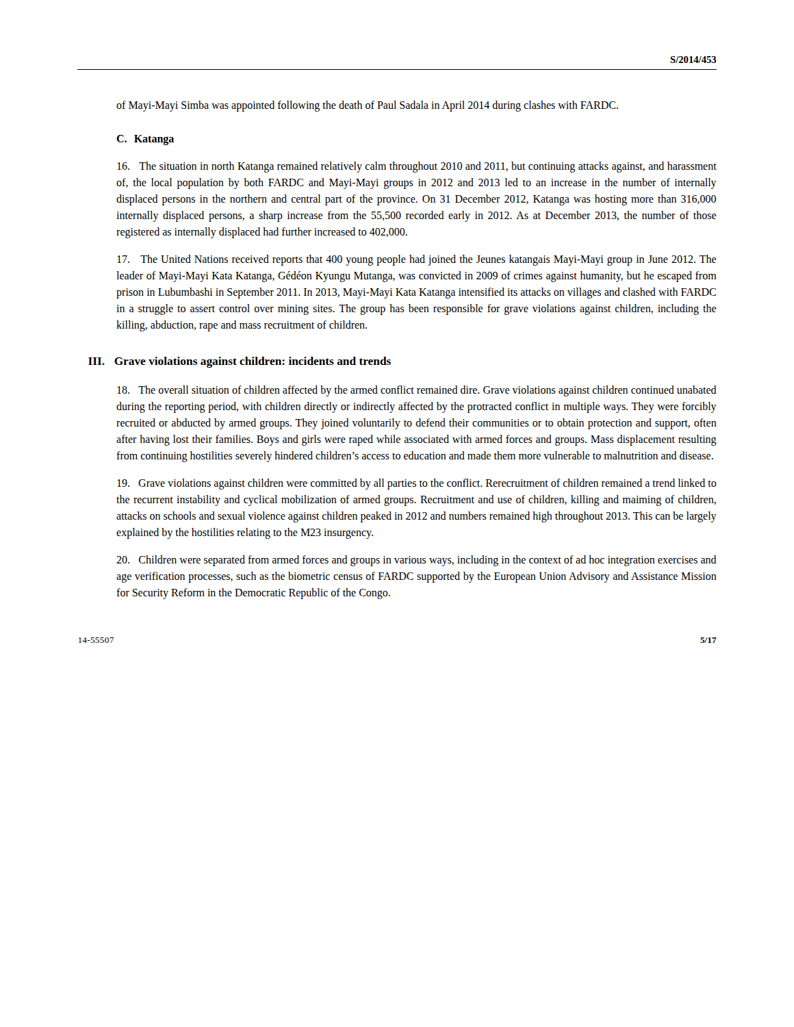S/2014/453
of Mayi-Mayi Simba was appointed following the death of Paul Sadala in April 2014 during clashes with FARDC.
C. Katanga
16. The situation in north Katanga remained relatively calm throughout 2010 and 2011, but continuing attacks against, and harassment of, the local population by both FARDC and Mayi-Mayi groups in 2012 and 2013 led to an increase in the number of internally displaced persons in the northern and central part of the province. On 31 December 2012, Katanga was hosting more than 316,000 internally displaced persons, a sharp increase from the 55,500 recorded early in 2012. As at December 2013, the number of those registered as internally displaced had further increased to 402,000.
17. The United Nations received reports that 400 young people had joined the Jeunes katangais Mayi-Mayi group in June 2012. The leader of Mayi-Mayi Kata Katanga, Gédéon Kyungu Mutanga, was convicted in 2009 of crimes against humanity, but he escaped from prison in Lubumbashi in September 2011. In 2013, Mayi-Mayi Kata Katanga intensified its attacks on villages and clashed with FARDC in a struggle to assert control over mining sites. The group has been responsible for grave violations against children, including the killing, abduction, rape and mass recruitment of children.
III. Grave violations against children: incidents and trends
18. The overall situation of children affected by the armed conflict remained dire. Grave violations against children continued unabated during the reporting period, with children directly or indirectly affected by the protracted conflict in multiple ways. They were forcibly recruited or abducted by armed groups. They joined voluntarily to defend their communities or to obtain protection and support, often after having lost their families. Boys and girls were raped while associated with armed forces and groups. Mass displacement resulting from continuing hostilities severely hindered children’s access to education and made them more vulnerable to malnutrition and disease.
19. Grave violations against children were committed by all parties to the conflict. Rerecruitment of children remained a trend linked to the recurrent instability and cyclical mobilization of armed groups. Recruitment and use of children, killing and maiming of children, attacks on schools and sexual violence against children peaked in 2012 and numbers remained high throughout 2013. This can be largely explained by the hostilities relating to the M23 insurgency.
20. Children were separated from armed forces and groups in various ways, including in the context of ad hoc integration exercises and age verification processes, such as the biometric census of FARDC supported by the European Union Advisory and Assistance Mission for Security Reform in the Democratic Republic of the Congo.
14-55507 5/17